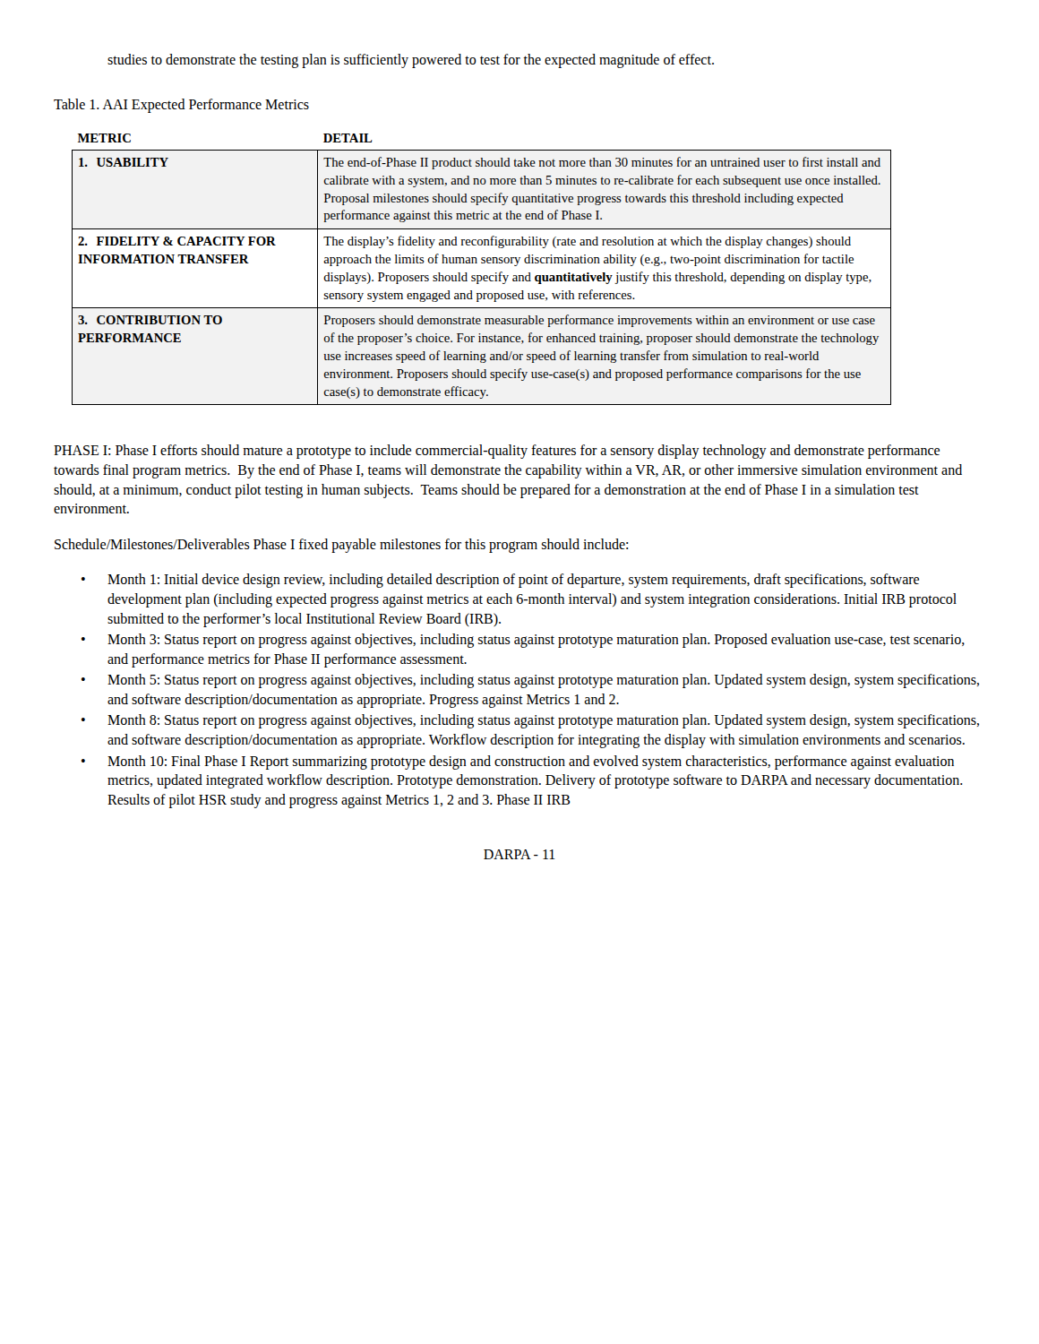studies to demonstrate the testing plan is sufficiently powered to test for the expected magnitude of effect.
Table 1. AAI Expected Performance Metrics
| METRIC | DETAIL |
| --- | --- |
| 1. USABILITY | The end-of-Phase II product should take not more than 30 minutes for an untrained user to first install and calibrate with a system, and no more than 5 minutes to re-calibrate for each subsequent use once installed. Proposal milestones should specify quantitative progress towards this threshold including expected performance against this metric at the end of Phase I. |
| 2. FIDELITY & CAPACITY FOR INFORMATION TRANSFER | The display’s fidelity and reconfigurability (rate and resolution at which the display changes) should approach the limits of human sensory discrimination ability (e.g., two-point discrimination for tactile displays). Proposers should specify and quantitatively justify this threshold, depending on display type, sensory system engaged and proposed use, with references. |
| 3. CONTRIBUTION TO PERFORMANCE | Proposers should demonstrate measurable performance improvements within an environment or use case of the proposer’s choice. For instance, for enhanced training, proposer should demonstrate the technology use increases speed of learning and/or speed of learning transfer from simulation to real-world environment. Proposers should specify use-case(s) and proposed performance comparisons for the use case(s) to demonstrate efficacy. |
PHASE I: Phase I efforts should mature a prototype to include commercial-quality features for a sensory display technology and demonstrate performance towards final program metrics. By the end of Phase I, teams will demonstrate the capability within a VR, AR, or other immersive simulation environment and should, at a minimum, conduct pilot testing in human subjects. Teams should be prepared for a demonstration at the end of Phase I in a simulation test environment.
Schedule/Milestones/Deliverables Phase I fixed payable milestones for this program should include:
Month 1: Initial device design review, including detailed description of point of departure, system requirements, draft specifications, software development plan (including expected progress against metrics at each 6-month interval) and system integration considerations. Initial IRB protocol submitted to the performer’s local Institutional Review Board (IRB).
Month 3: Status report on progress against objectives, including status against prototype maturation plan. Proposed evaluation use-case, test scenario, and performance metrics for Phase II performance assessment.
Month 5: Status report on progress against objectives, including status against prototype maturation plan. Updated system design, system specifications, and software description/documentation as appropriate. Progress against Metrics 1 and 2.
Month 8: Status report on progress against objectives, including status against prototype maturation plan. Updated system design, system specifications, and software description/documentation as appropriate. Workflow description for integrating the display with simulation environments and scenarios.
Month 10: Final Phase I Report summarizing prototype design and construction and evolved system characteristics, performance against evaluation metrics, updated integrated workflow description. Prototype demonstration. Delivery of prototype software to DARPA and necessary documentation. Results of pilot HSR study and progress against Metrics 1, 2 and 3. Phase II IRB
DARPA - 11